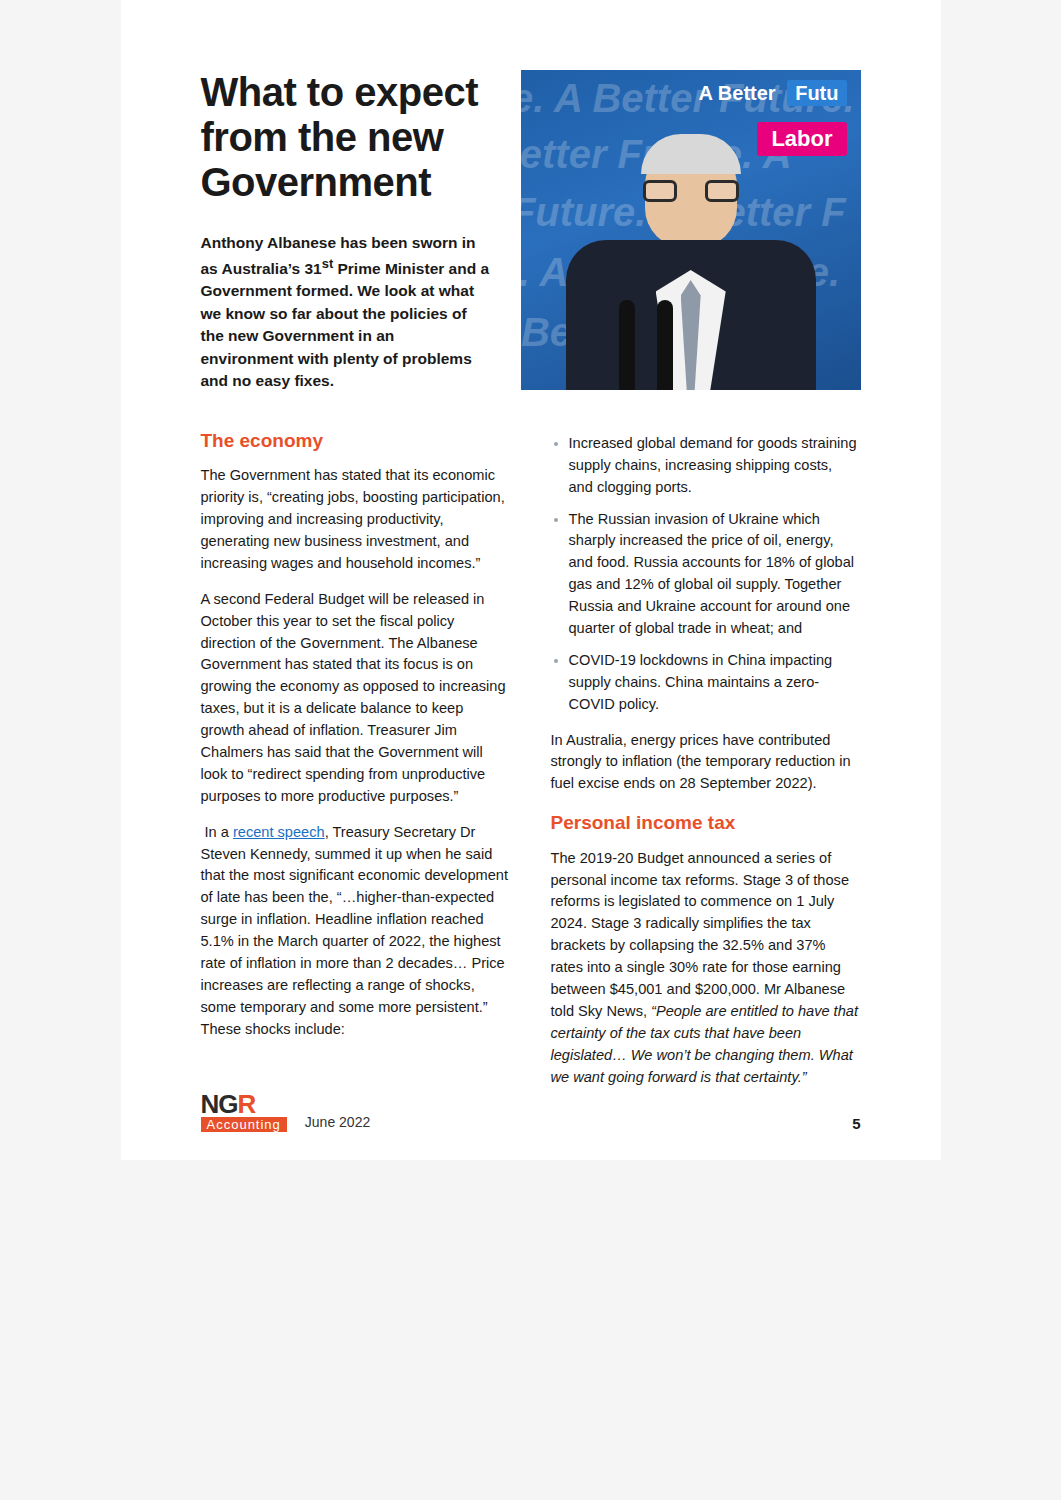What to expect from the new Government
Anthony Albanese has been sworn in as Australia’s 31st Prime Minister and a Government formed. We look at what we know so far about the policies of the new Government in an environment with plenty of problems and no easy fixes.
e. A Better Future.
Better Future. A
Future. A Better F
re. A Better Future.
Better Fu
A Better Futu
Labor
The economy
The Government has stated that its economic priority is, “creating jobs, boosting participation, improving and increasing productivity, generating new business investment, and increasing wages and household incomes.”
A second Federal Budget will be released in October this year to set the fiscal policy direction of the Government. The Albanese Government has stated that its focus is on growing the economy as opposed to increasing taxes, but it is a delicate balance to keep growth ahead of inflation. Treasurer Jim Chalmers has said that the Government will look to “redirect spending from unproductive purposes to more productive purposes.”
In a recent speech, Treasury Secretary Dr Steven Kennedy, summed it up when he said that the most significant economic development of late has been the, “…higher-than-expected surge in inflation. Headline inflation reached 5.1% in the March quarter of 2022, the highest rate of inflation in more than 2 decades… Price increases are reflecting a range of shocks, some temporary and some more persistent.” These shocks include:
Increased global demand for goods straining supply chains, increasing shipping costs, and clogging ports.
The Russian invasion of Ukraine which sharply increased the price of oil, energy, and food. Russia accounts for 18% of global gas and 12% of global oil supply. Together Russia and Ukraine account for around one quarter of global trade in wheat; and
COVID-19 lockdowns in China impacting supply chains. China maintains a zero-COVID policy.
In Australia, energy prices have contributed strongly to inflation (the temporary reduction in fuel excise ends on 28 September 2022).
Personal income tax
The 2019-20 Budget announced a series of personal income tax reforms. Stage 3 of those reforms is legislated to commence on 1 July 2024. Stage 3 radically simplifies the tax brackets by collapsing the 32.5% and 37% rates into a single 30% rate for those earning between $45,001 and $200,000. Mr Albanese told Sky News, “People are entitled to have that certainty of the tax cuts that have been legislated… We won’t be changing them. What we want going forward is that certainty.”
NGR Accounting
June 2022
5